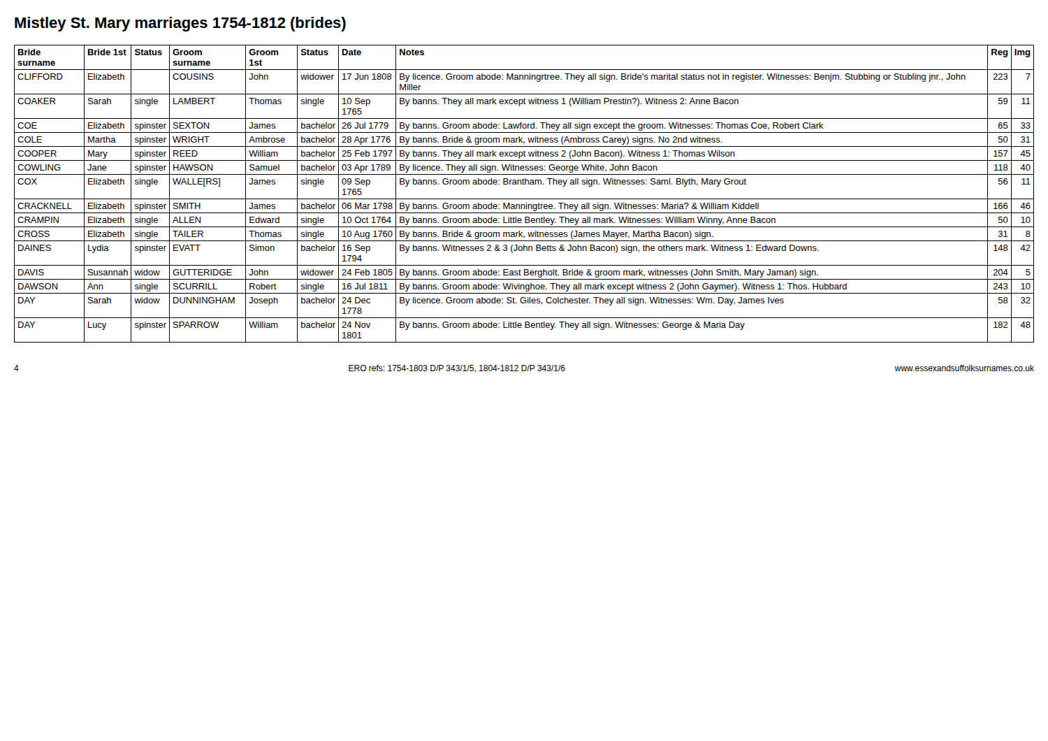Mistley St. Mary marriages 1754-1812 (brides)
| Bride surname | Bride 1st | Status | Groom surname | Groom 1st | Status | Date | Notes | Reg | Img |
| --- | --- | --- | --- | --- | --- | --- | --- | --- | --- |
| CLIFFORD | Elizabeth | | COUSINS | John | widower | 17 Jun 1808 | By licence. Groom abode: Manningrtree. They all sign. Bride's marital status not in register. Witnesses: Benjm. Stubbing or Stubling jnr., John Miller | 223 | 7 |
| COAKER | Sarah | single | LAMBERT | Thomas | single | 10 Sep 1765 | By banns. They all mark except witness 1 (William Prestin?). Witness 2: Anne Bacon | 59 | 11 |
| COE | Elizabeth | spinster | SEXTON | James | bachelor | 26 Jul 1779 | By banns. Groom abode: Lawford. They all sign except the groom. Witnesses: Thomas Coe, Robert Clark | 65 | 33 |
| COLE | Martha | spinster | WRIGHT | Ambrose | bachelor | 28 Apr 1776 | By banns. Bride & groom mark, witness (Ambross Carey) signs. No 2nd witness. | 50 | 31 |
| COOPER | Mary | spinster | REED | William | bachelor | 25 Feb 1797 | By banns. They all mark except witness 2 (John Bacon). Witness 1: Thomas Wilson | 157 | 45 |
| COWLING | Jane | spinster | HAWSON | Samuel | bachelor | 03 Apr 1789 | By licence. They all sign. Witnesses: George White, John Bacon | 118 | 40 |
| COX | Elizabeth | single | WALLE[RS] | James | single | 09 Sep 1765 | By banns. Groom abode: Brantham. They all sign. Witnesses: Saml. Blyth, Mary Grout | 56 | 11 |
| CRACKNELL | Elizabeth | spinster | SMITH | James | bachelor | 06 Mar 1798 | By banns. Groom abode: Manningtree. They all sign. Witnesses: Maria? & William Kiddell | 166 | 46 |
| CRAMPIN | Elizabeth | single | ALLEN | Edward | single | 10 Oct 1764 | By banns. Groom abode: Little Bentley. They all mark. Witnesses: William Winny, Anne Bacon | 50 | 10 |
| CROSS | Elizabeth | single | TAILER | Thomas | single | 10 Aug 1760 | By banns. Bride & groom mark, witnesses (James Mayer, Martha Bacon) sign. | 31 | 8 |
| DAINES | Lydia | spinster | EVATT | Simon | bachelor | 16 Sep 1794 | By banns. Witnesses 2 & 3 (John Betts & John Bacon) sign, the others mark. Witness 1: Edward Downs. | 148 | 42 |
| DAVIS | Susannah | widow | GUTTERIDGE | John | widower | 24 Feb 1805 | By banns. Groom abode: East Bergholt. Bride & groom mark, witnesses (John Smith, Mary Jaman) sign. | 204 | 5 |
| DAWSON | Ann | single | SCURRILL | Robert | single | 16 Jul 1811 | By banns. Groom abode: Wivinghoe. They all mark except witness 2 (John Gaymer). Witness 1: Thos. Hubbard | 243 | 10 |
| DAY | Sarah | widow | DUNNINGHAM | Joseph | bachelor | 24 Dec 1778 | By licence. Groom abode: St. Giles, Colchester. They all sign. Witnesses: Wm. Day, James Ives | 58 | 32 |
| DAY | Lucy | spinster | SPARROW | William | bachelor | 24 Nov 1801 | By banns. Groom abode: Little Bentley. They all sign. Witnesses: George & Maria Day | 182 | 48 |
4 ERO refs: 1754-1803 D/P 343/1/5, 1804-1812 D/P 343/1/6 www.essexandsuffolksurnames.co.uk